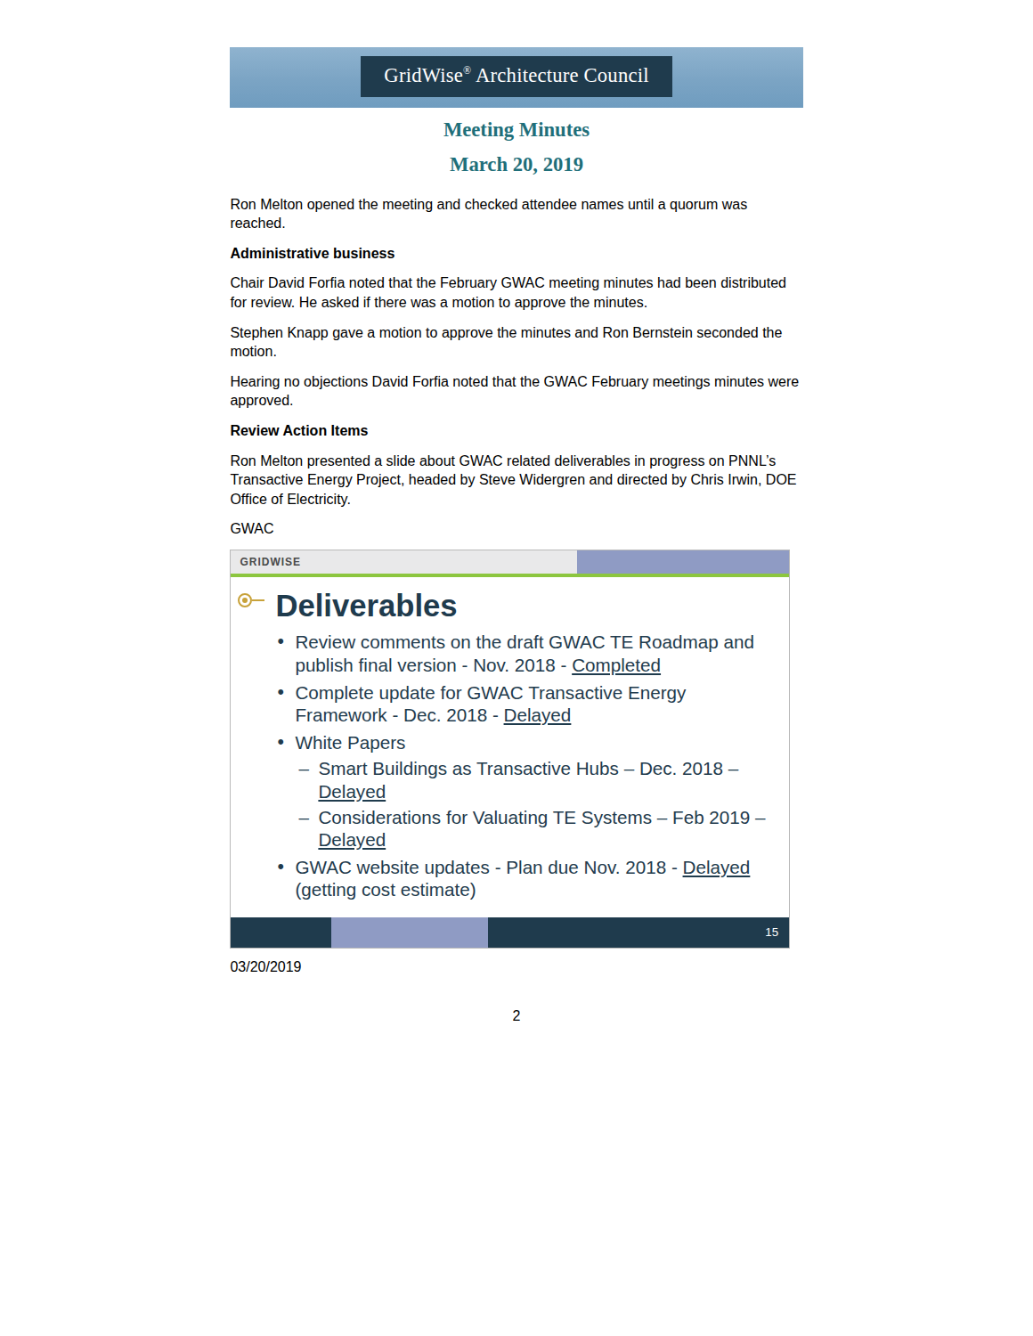GridWise® Architecture Council
Meeting Minutes
March 20, 2019
Ron Melton opened the meeting and checked attendee names until a quorum was reached.
Administrative business
Chair David Forfia noted that the February GWAC meeting minutes had been distributed for review. He asked if there was a motion to approve the minutes.
Stephen Knapp gave a motion to approve the minutes and Ron Bernstein seconded the motion.
Hearing no objections David Forfia noted that the GWAC February meetings minutes were approved.
Review Action Items
Ron Melton presented a slide about GWAC related deliverables in progress on PNNL’s Transactive Energy Project, headed by Steve Widergren and directed by Chris Irwin, DOE Office of Electricity.
GWAC
GRIDWISE
Deliverables
Review comments on the draft GWAC TE Roadmap and publish final version - Nov. 2018 - Completed
Complete update for GWAC Transactive Energy Framework - Dec. 2018 - Delayed
White Papers
Smart Buildings as Transactive Hubs – Dec. 2018 – Delayed
Considerations for Valuating TE Systems – Feb 2019 – Delayed
GWAC website updates - Plan due Nov. 2018 - Delayed (getting cost estimate)
15
03/20/2019
2